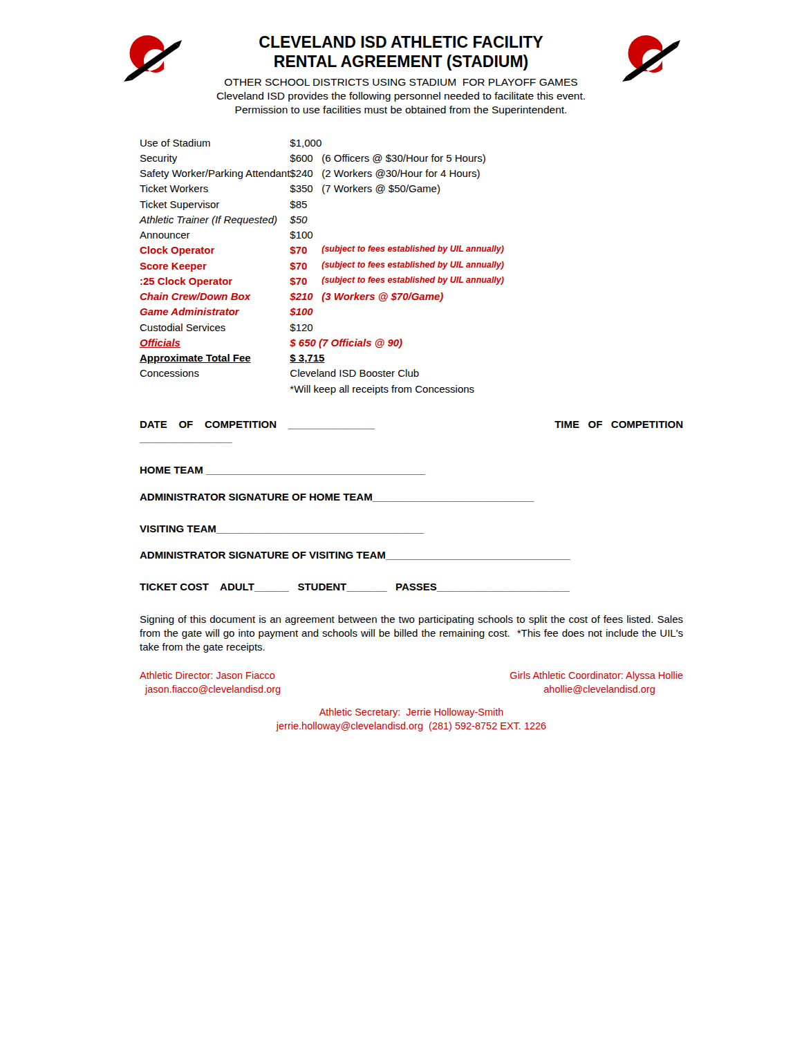CLEVELAND ISD ATHLETIC FACILITY
RENTAL AGREEMENT (STADIUM)
OTHER SCHOOL DISTRICTS USING STADIUM FOR PLAYOFF GAMES
Cleveland ISD provides the following personnel needed to facilitate this event.
Permission to use facilities must be obtained from the Superintendent.
| Use of Stadium | $1,000 | |
| Security | $600 | (6 Officers @ $30/Hour for 5 Hours) |
| Safety Worker/Parking Attendant | $240 | (2 Workers @30/Hour for 4 Hours) |
| Ticket Workers | $350 | (7 Workers @ $50/Game) |
| Ticket Supervisor | $85 | |
| Athletic Trainer (If Requested) | $50 | |
| Announcer | $100 | |
| Clock Operator | $70 | (subject to fees established by UIL annually) |
| Score Keeper | $70 | (subject to fees established by UIL annually) |
| :25 Clock Operator | $70 | (subject to fees established by UIL annually) |
| Chain Crew/Down Box | $210 | (3 Workers @ $70/Game) |
| Game Administrator | $100 | |
| Custodial Services | $120 | |
| Officials | $ 650 (7 Officials @ 90) |
| Approximate Total Fee | $ 3,715 |
| Concessions | Cleveland ISD Booster Club |
| | *Will keep all receipts from Concessions |
DATE OF COMPETITION _______________ TIME OF COMPETITION
________________
HOME TEAM ______________________________________
ADMINISTRATOR SIGNATURE OF HOME TEAM____________________________
VISITING TEAM____________________________________
ADMINISTRATOR SIGNATURE OF VISITING TEAM________________________________
TICKET COST ADULT______ STUDENT_______ PASSES_______________________
Signing of this document is an agreement between the two participating schools to split the cost of fees listed. Sales from the gate will go into payment and schools will be billed the remaining cost. *This fee does not include the UIL's take from the gate receipts.
Athletic Director: Jason Fiacco Girls Athletic Coordinator: Alyssa Hollie
jason.fiacco@clevelandisd.org ahollie@clevelandisd.org
Athletic Secretary: Jerrie Holloway-Smith
jerrie.holloway@clevelandisd.org (281) 592-8752 EXT. 1226